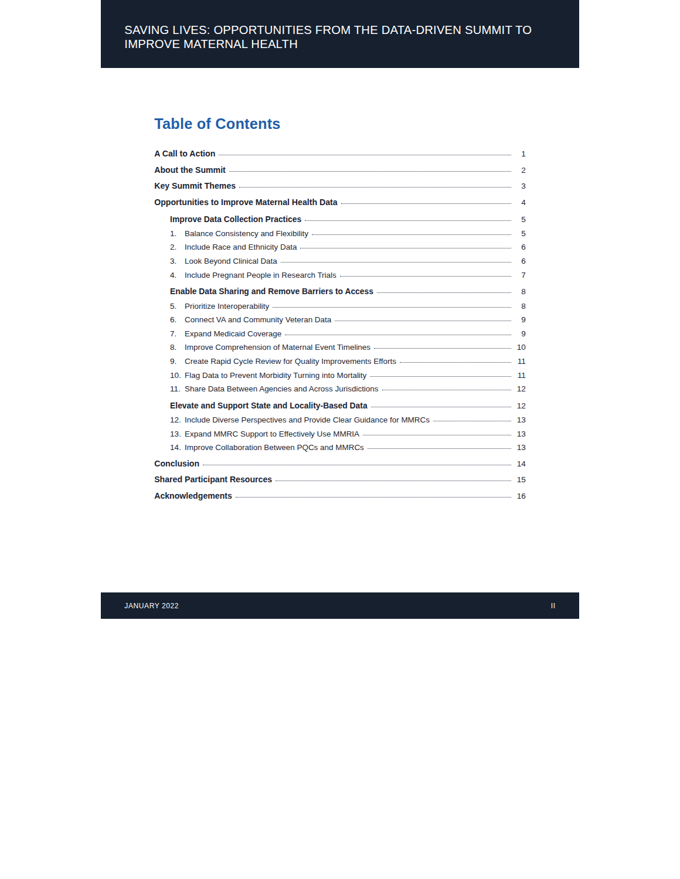Saving Lives: Opportunities from the Data-Driven Summit to Improve Maternal Health
Table of Contents
A Call to Action 1
About the Summit 2
Key Summit Themes 3
Opportunities to Improve Maternal Health Data 4
Improve Data Collection Practices 5
1. Balance Consistency and Flexibility 5
2. Include Race and Ethnicity Data 6
3. Look Beyond Clinical Data 6
4. Include Pregnant People in Research Trials 7
Enable Data Sharing and Remove Barriers to Access 8
5. Prioritize Interoperability 8
6. Connect VA and Community Veteran Data 9
7. Expand Medicaid Coverage 9
8. Improve Comprehension of Maternal Event Timelines 10
9. Create Rapid Cycle Review for Quality Improvements Efforts 11
10. Flag Data to Prevent Morbidity Turning into Mortality 11
11. Share Data Between Agencies and Across Jurisdictions 12
Elevate and Support State and Locality-Based Data 12
12. Include Diverse Perspectives and Provide Clear Guidance for MMRCs 13
13. Expand MMRC Support to Effectively Use MMRIA 13
14. Improve Collaboration Between PQCs and MMRCs 13
Conclusion 14
Shared Participant Resources 15
Acknowledgements 16
January 2022 II